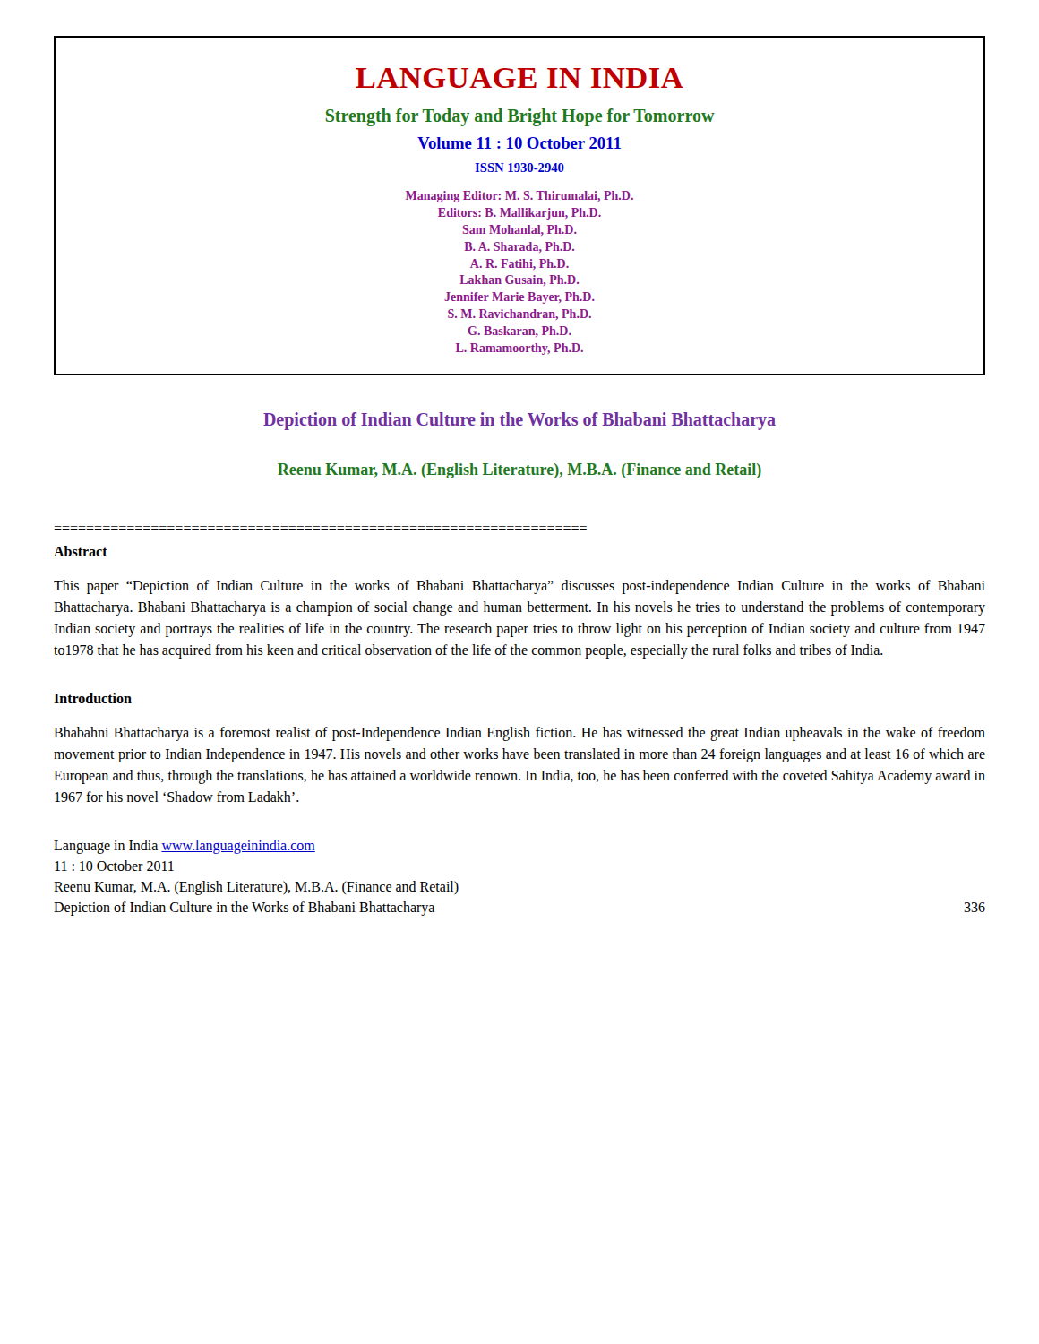LANGUAGE IN INDIA
Strength for Today and Bright Hope for Tomorrow
Volume 11 : 10 October 2011
ISSN 1930-2940
Managing Editor: M. S. Thirumalai, Ph.D.
Editors: B. Mallikarjun, Ph.D.
Sam Mohanlal, Ph.D.
B. A. Sharada, Ph.D.
A. R. Fatihi, Ph.D.
Lakhan Gusain, Ph.D.
Jennifer Marie Bayer, Ph.D.
S. M. Ravichandran, Ph.D.
G. Baskaran, Ph.D.
L. Ramamoorthy, Ph.D.
Depiction of Indian Culture in the Works of Bhabani Bhattacharya
Reenu Kumar, M.A. (English Literature), M.B.A. (Finance and Retail)
==================================================================
Abstract
This paper “Depiction of Indian Culture in the works of Bhabani Bhattacharya” discusses post-independence Indian Culture in the works of Bhabani Bhattacharya. Bhabani Bhattacharya is a champion of social change and human betterment. In his novels he tries to understand the problems of contemporary Indian society and portrays the realities of life in the country. The research paper tries to throw light on his perception of Indian society and culture from 1947 to1978 that he has acquired from his keen and critical observation of the life of the common people, especially the rural folks and tribes of India.
Introduction
Bhabahni Bhattacharya is a foremost realist of post-Independence Indian English fiction. He has witnessed the great Indian upheavals in the wake of freedom movement prior to Indian Independence in 1947. His novels and other works have been translated in more than 24 foreign languages and at least 16 of which are European and thus, through the translations, he has attained a worldwide renown. In India, too, he has been conferred with the coveted Sahitya Academy award in 1967 for his novel ‘Shadow from Ladakh’.
Language in India www.languageinindia.com
11 : 10 October 2011
Reenu Kumar, M.A. (English Literature), M.B.A. (Finance and Retail)
Depiction of Indian Culture in the Works of Bhabani Bhattacharya 336